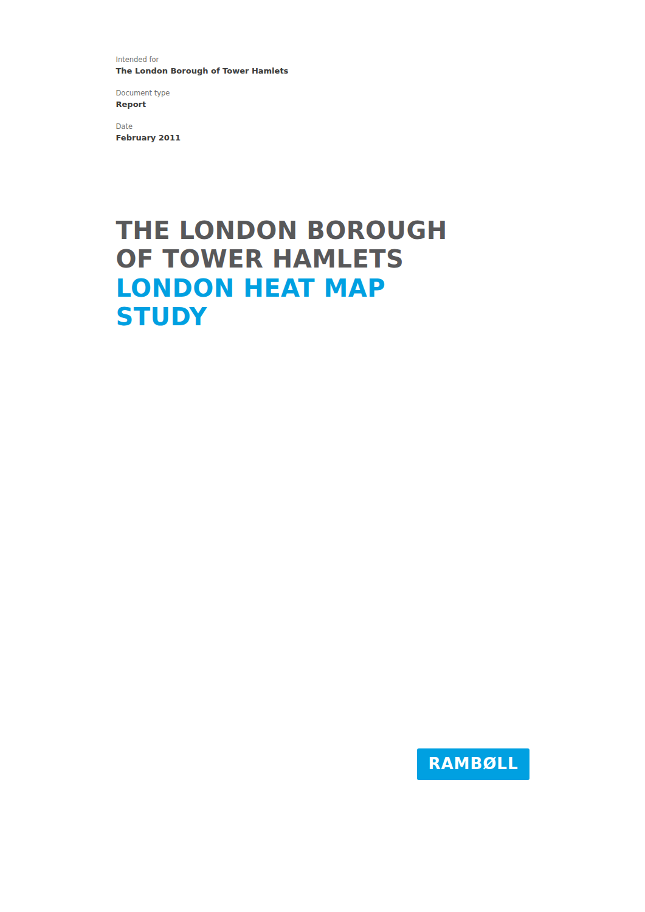Intended for
The London Borough of Tower Hamlets
Document type
Report
Date
February 2011
THE LONDON BOROUGH OF TOWER HAMLETS LONDON HEAT MAP STUDY
RAMBØLL